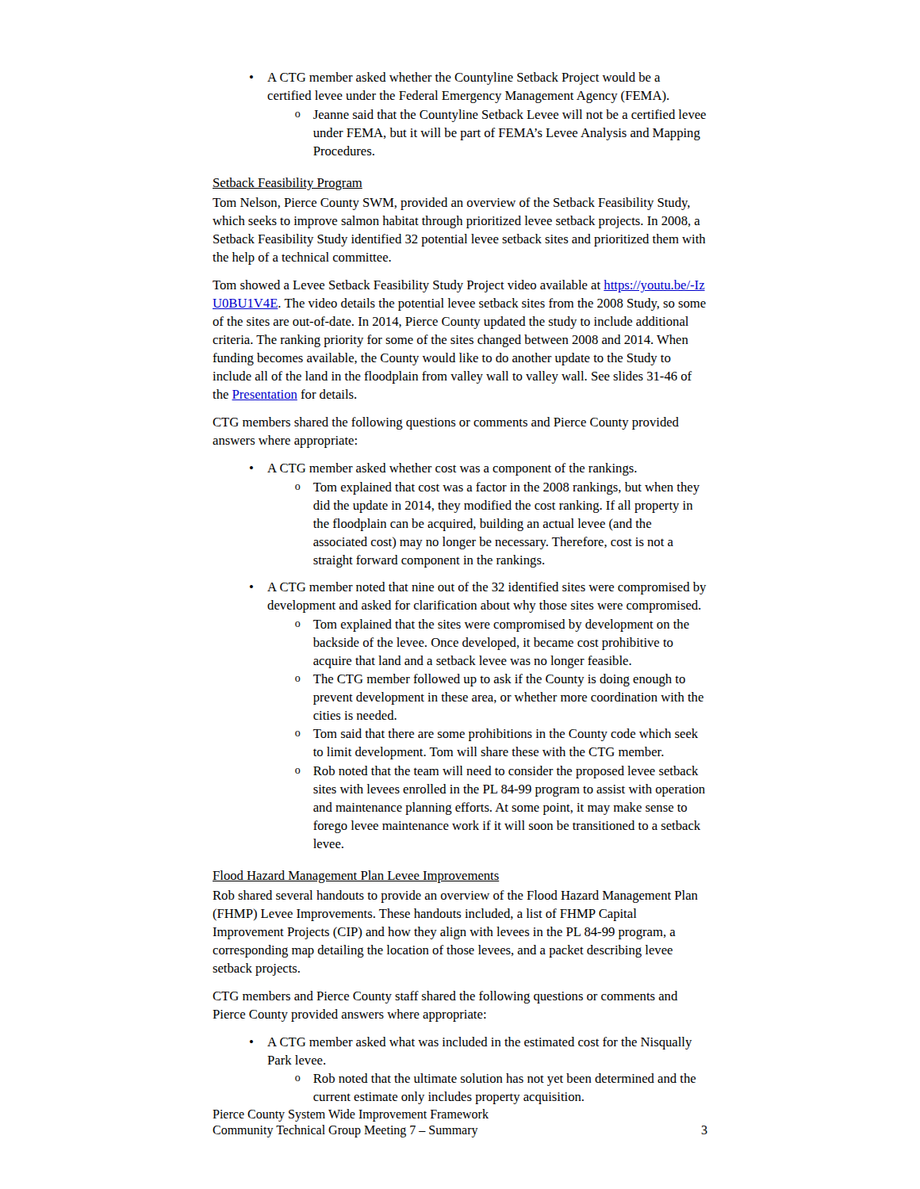A CTG member asked whether the Countyline Setback Project would be a certified levee under the Federal Emergency Management Agency (FEMA).
Jeanne said that the Countyline Setback Levee will not be a certified levee under FEMA, but it will be part of FEMA’s Levee Analysis and Mapping Procedures.
Setback Feasibility Program
Tom Nelson, Pierce County SWM, provided an overview of the Setback Feasibility Study, which seeks to improve salmon habitat through prioritized levee setback projects. In 2008, a Setback Feasibility Study identified 32 potential levee setback sites and prioritized them with the help of a technical committee.
Tom showed a Levee Setback Feasibility Study Project video available at https://youtu.be/-IzU0BU1V4E. The video details the potential levee setback sites from the 2008 Study, so some of the sites are out-of-date. In 2014, Pierce County updated the study to include additional criteria. The ranking priority for some of the sites changed between 2008 and 2014. When funding becomes available, the County would like to do another update to the Study to include all of the land in the floodplain from valley wall to valley wall. See slides 31-46 of the Presentation for details.
CTG members shared the following questions or comments and Pierce County provided answers where appropriate:
A CTG member asked whether cost was a component of the rankings.
Tom explained that cost was a factor in the 2008 rankings, but when they did the update in 2014, they modified the cost ranking. If all property in the floodplain can be acquired, building an actual levee (and the associated cost) may no longer be necessary. Therefore, cost is not a straight forward component in the rankings.
A CTG member noted that nine out of the 32 identified sites were compromised by development and asked for clarification about why those sites were compromised.
Tom explained that the sites were compromised by development on the backside of the levee. Once developed, it became cost prohibitive to acquire that land and a setback levee was no longer feasible.
The CTG member followed up to ask if the County is doing enough to prevent development in these area, or whether more coordination with the cities is needed.
Tom said that there are some prohibitions in the County code which seek to limit development. Tom will share these with the CTG member.
Rob noted that the team will need to consider the proposed levee setback sites with levees enrolled in the PL 84-99 program to assist with operation and maintenance planning efforts. At some point, it may make sense to forego levee maintenance work if it will soon be transitioned to a setback levee.
Flood Hazard Management Plan Levee Improvements
Rob shared several handouts to provide an overview of the Flood Hazard Management Plan (FHMP) Levee Improvements. These handouts included, a list of FHMP Capital Improvement Projects (CIP) and how they align with levees in the PL 84-99 program, a corresponding map detailing the location of those levees, and a packet describing levee setback projects.
CTG members and Pierce County staff shared the following questions or comments and Pierce County provided answers where appropriate:
A CTG member asked what was included in the estimated cost for the Nisqually Park levee.
Rob noted that the ultimate solution has not yet been determined and the current estimate only includes property acquisition.
Pierce County System Wide Improvement Framework
Community Technical Group Meeting 7 – Summary 3